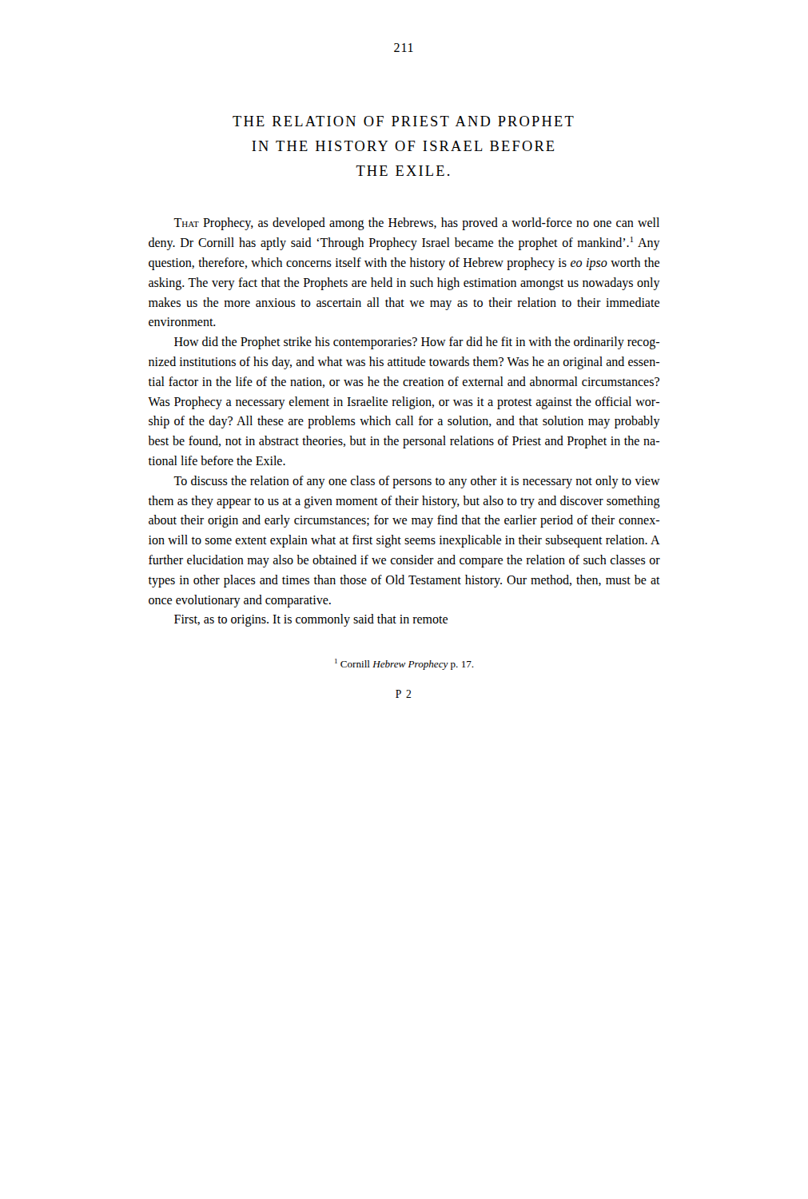211
The Relation of Priest and Prophet
in the History of Israel before
the Exile.
That Prophecy, as developed among the Hebrews, has proved a world-force no one can well deny. Dr Cornill has aptly said ‘Through Prophecy Israel became the prophet of mankind’.1 Any question, therefore, which concerns itself with the history of Hebrew prophecy is eo ipso worth the asking. The very fact that the Prophets are held in such high estimation amongst us nowadays only makes us the more anxious to ascertain all that we may as to their relation to their immediate environment.
How did the Prophet strike his contemporaries? How far did he fit in with the ordinarily recognized institutions of his day, and what was his attitude towards them? Was he an original and essential factor in the life of the nation, or was he the creation of external and abnormal circumstances? Was Prophecy a necessary element in Israelite religion, or was it a protest against the official worship of the day? All these are problems which call for a solution, and that solution may probably best be found, not in abstract theories, but in the personal relations of Priest and Prophet in the national life before the Exile.
To discuss the relation of any one class of persons to any other it is necessary not only to view them as they appear to us at a given moment of their history, but also to try and discover something about their origin and early circumstances; for we may find that the earlier period of their connexion will to some extent explain what at first sight seems inexplicable in their subsequent relation. A further elucidation may also be obtained if we consider and compare the relation of such classes or types in other places and times than those of Old Testament history. Our method, then, must be at once evolutionary and comparative.
First, as to origins. It is commonly said that in remote
1 Cornill Hebrew Prophecy p. 17.
P 2